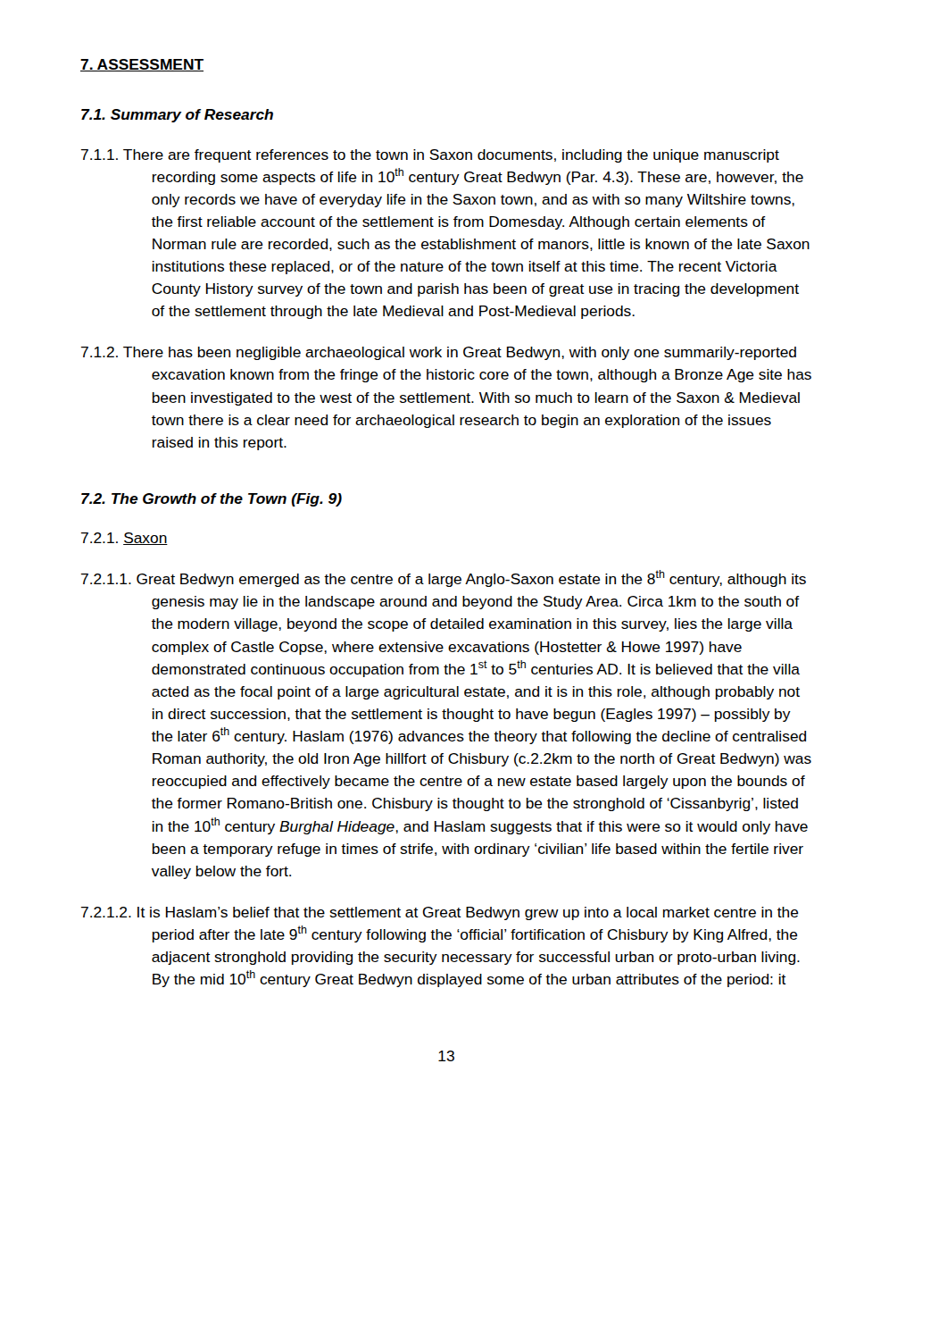7. ASSESSMENT
7.1. Summary of Research
7.1.1. There are frequent references to the town in Saxon documents, including the unique manuscript recording some aspects of life in 10th century Great Bedwyn (Par. 4.3). These are, however, the only records we have of everyday life in the Saxon town, and as with so many Wiltshire towns, the first reliable account of the settlement is from Domesday. Although certain elements of Norman rule are recorded, such as the establishment of manors, little is known of the late Saxon institutions these replaced, or of the nature of the town itself at this time. The recent Victoria County History survey of the town and parish has been of great use in tracing the development of the settlement through the late Medieval and Post-Medieval periods.
7.1.2. There has been negligible archaeological work in Great Bedwyn, with only one summarily-reported excavation known from the fringe of the historic core of the town, although a Bronze Age site has been investigated to the west of the settlement. With so much to learn of the Saxon & Medieval town there is a clear need for archaeological research to begin an exploration of the issues raised in this report.
7.2. The Growth of the Town (Fig. 9)
7.2.1. Saxon
7.2.1.1. Great Bedwyn emerged as the centre of a large Anglo-Saxon estate in the 8th century, although its genesis may lie in the landscape around and beyond the Study Area. Circa 1km to the south of the modern village, beyond the scope of detailed examination in this survey, lies the large villa complex of Castle Copse, where extensive excavations (Hostetter & Howe 1997) have demonstrated continuous occupation from the 1st to 5th centuries AD. It is believed that the villa acted as the focal point of a large agricultural estate, and it is in this role, although probably not in direct succession, that the settlement is thought to have begun (Eagles 1997) – possibly by the later 6th century. Haslam (1976) advances the theory that following the decline of centralised Roman authority, the old Iron Age hillfort of Chisbury (c.2.2km to the north of Great Bedwyn) was reoccupied and effectively became the centre of a new estate based largely upon the bounds of the former Romano-British one. Chisbury is thought to be the stronghold of ‘Cissanbyrig’, listed in the 10th century Burghal Hideage, and Haslam suggests that if this were so it would only have been a temporary refuge in times of strife, with ordinary ‘civilian’ life based within the fertile river valley below the fort.
7.2.1.2. It is Haslam’s belief that the settlement at Great Bedwyn grew up into a local market centre in the period after the late 9th century following the ‘official’ fortification of Chisbury by King Alfred, the adjacent stronghold providing the security necessary for successful urban or proto-urban living. By the mid 10th century Great Bedwyn displayed some of the urban attributes of the period: it
13